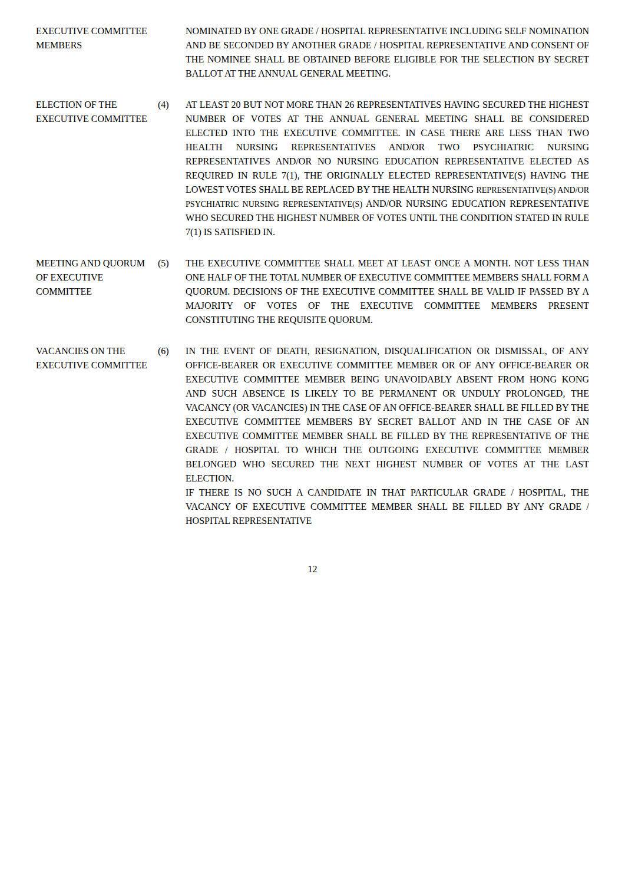| Executive Committee Members | | Nominated by one grade / hospital representative including self nomination and be seconded by another grade / hospital representative and consent of the nominee shall be obtained before eligible for the selection by secret ballot at the annual general meeting. |
| Election of the Executive Committee | (4) | At least 20 but not more than 26 representatives having secured the highest number of votes at the annual general meeting shall be considered elected into the executive committee. In case there are less than two health nursing representatives and/or two psychiatric nursing representatives and/or no nursing education representative elected as required in rule 7(1), the originally elected representative(s) having the lowest votes shall be replaced by the health nursing representative(s) and/or psychiatric nursing representative(s) and/or nursing education representative who secured the highest number of votes until the condition stated in rule 7(1) is satisfied in. |
| Meeting and Quorum of Executive Committee | (5) | The executive committee shall meet at least once a month. Not less than one half of the total number of executive committee members shall form a quorum. Decisions of the executive committee shall be valid if passed by a majority of votes of the executive committee members present constituting the requisite quorum. |
| Vacancies on the Executive Committee | (6) | In the event of death, resignation, disqualification or dismissal, of any office-bearer or executive committee member or of any office-bearer or executive committee member being unavoidably absent from Hong Kong and such absence is likely to be permanent or unduly prolonged, the vacancy (or vacancies) in the case of an office-bearer shall be filled by the executive committee members by secret ballot and in the case of an executive committee member shall be filled by the representative of the grade / hospital to which the outgoing executive committee member belonged who secured the next highest number of votes at the last election. If there is no such a candidate in that particular grade / hospital, the vacancy of executive committee member shall be filled by any grade / hospital representative |
12